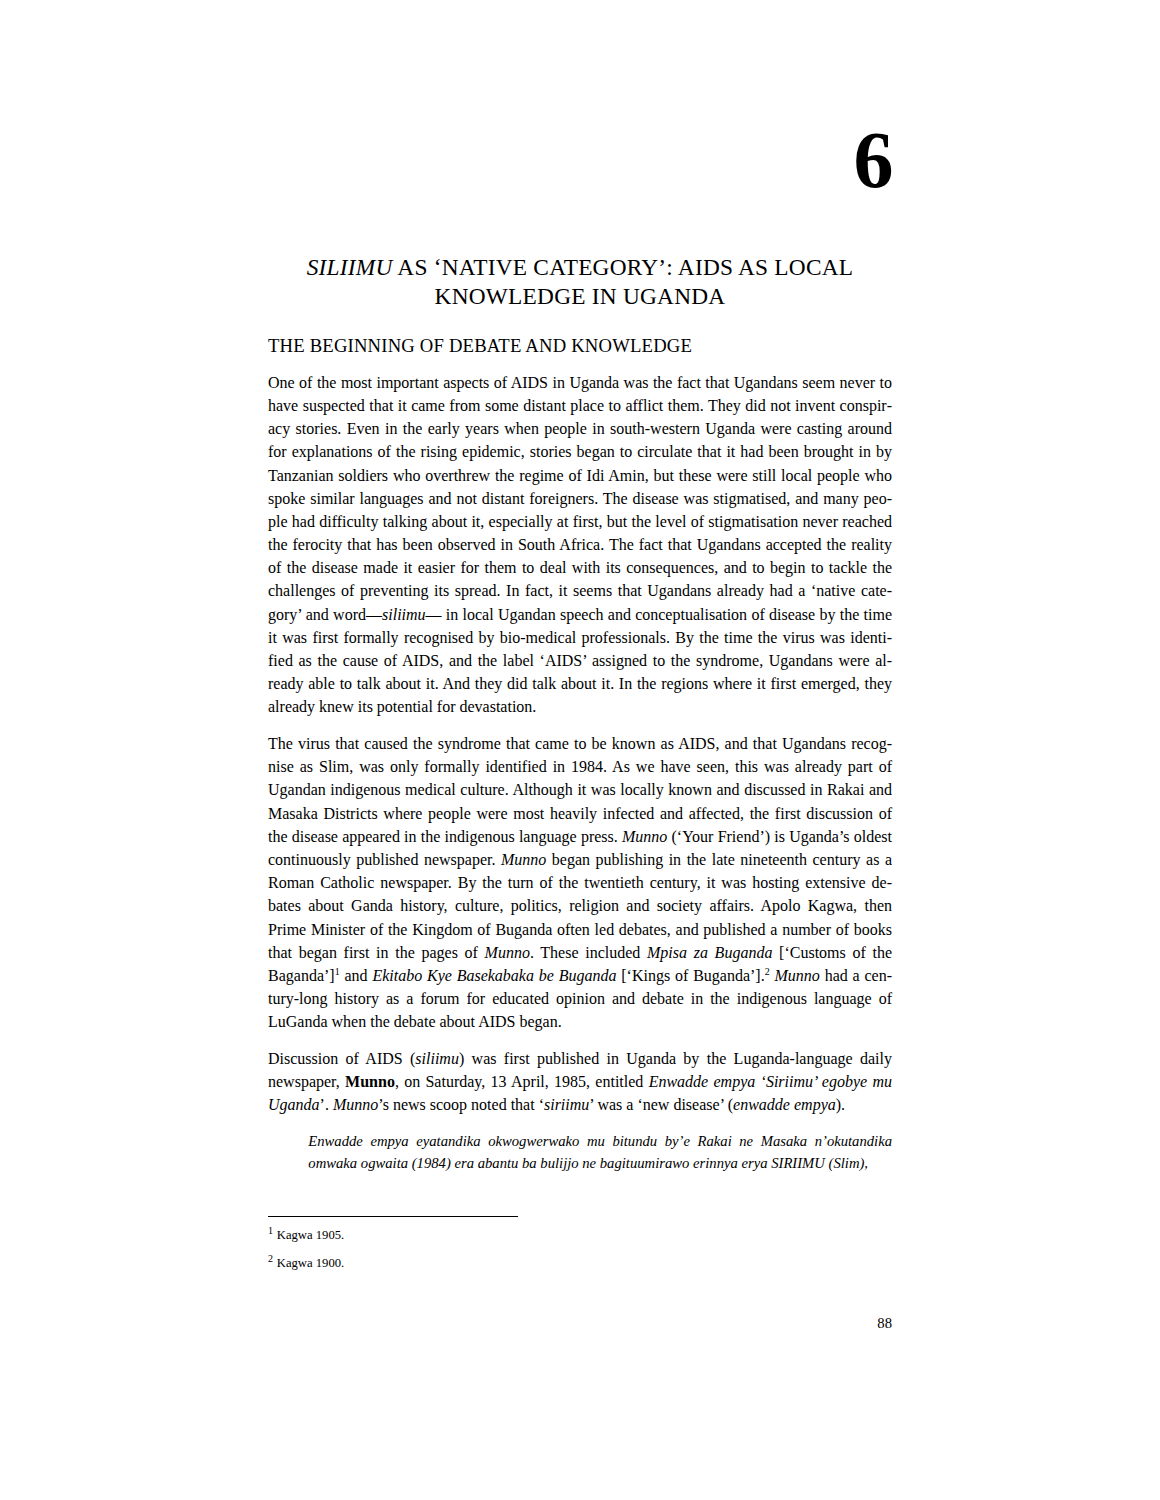6
SILIIMU AS ‘NATIVE CATEGORY’: AIDS AS LOCAL KNOWLEDGE IN UGANDA
THE BEGINNING OF DEBATE AND KNOWLEDGE
One of the most important aspects of AIDS in Uganda was the fact that Ugandans seem never to have suspected that it came from some distant place to afflict them. They did not invent conspiracy stories. Even in the early years when people in south-western Uganda were casting around for explanations of the rising epidemic, stories began to circulate that it had been brought in by Tanzanian soldiers who overthrew the regime of Idi Amin, but these were still local people who spoke similar languages and not distant foreigners. The disease was stigmatised, and many people had difficulty talking about it, especially at first, but the level of stigmatisation never reached the ferocity that has been observed in South Africa. The fact that Ugandans accepted the reality of the disease made it easier for them to deal with its consequences, and to begin to tackle the challenges of preventing its spread. In fact, it seems that Ugandans already had a ‘native category’ and word—siliimu— in local Ugandan speech and conceptualisation of disease by the time it was first formally recognised by bio-medical professionals. By the time the virus was identified as the cause of AIDS, and the label ‘AIDS’ assigned to the syndrome, Ugandans were already able to talk about it. And they did talk about it. In the regions where it first emerged, they already knew its potential for devastation.
The virus that caused the syndrome that came to be known as AIDS, and that Ugandans recognise as Slim, was only formally identified in 1984. As we have seen, this was already part of Ugandan indigenous medical culture. Although it was locally known and discussed in Rakai and Masaka Districts where people were most heavily infected and affected, the first discussion of the disease appeared in the indigenous language press. Munno (‘Your Friend’) is Uganda’s oldest continuously published newspaper. Munno began publishing in the late nineteenth century as a Roman Catholic newspaper. By the turn of the twentieth century, it was hosting extensive debates about Ganda history, culture, politics, religion and society affairs. Apolo Kagwa, then Prime Minister of the Kingdom of Buganda often led debates, and published a number of books that began first in the pages of Munno. These included Mpisa za Buganda [‘Customs of the Baganda’]1 and Ekitabo Kye Basekabaka be Buganda [‘Kings of Buganda’].2 Munno had a century-long history as a forum for educated opinion and debate in the indigenous language of LuGanda when the debate about AIDS began.
Discussion of AIDS (siliimu) was first published in Uganda by the Luganda-language daily newspaper, Munno, on Saturday, 13 April, 1985, entitled Enwadde empya ‘Siriimu’ egobye mu Uganda’. Munno’s news scoop noted that ‘siriimu’ was a ‘new disease’ (enwadde empya).
Enwadde empya eyatandika okwogwerwako mu bitundu by’e Rakai ne Masaka n’okutandika omwaka ogwaita (1984) era abantu ba bulijjo ne bagituumirawo erinnya erya SIRIIMU (Slim),
1 Kagwa 1905.
2 Kagwa 1900.
88